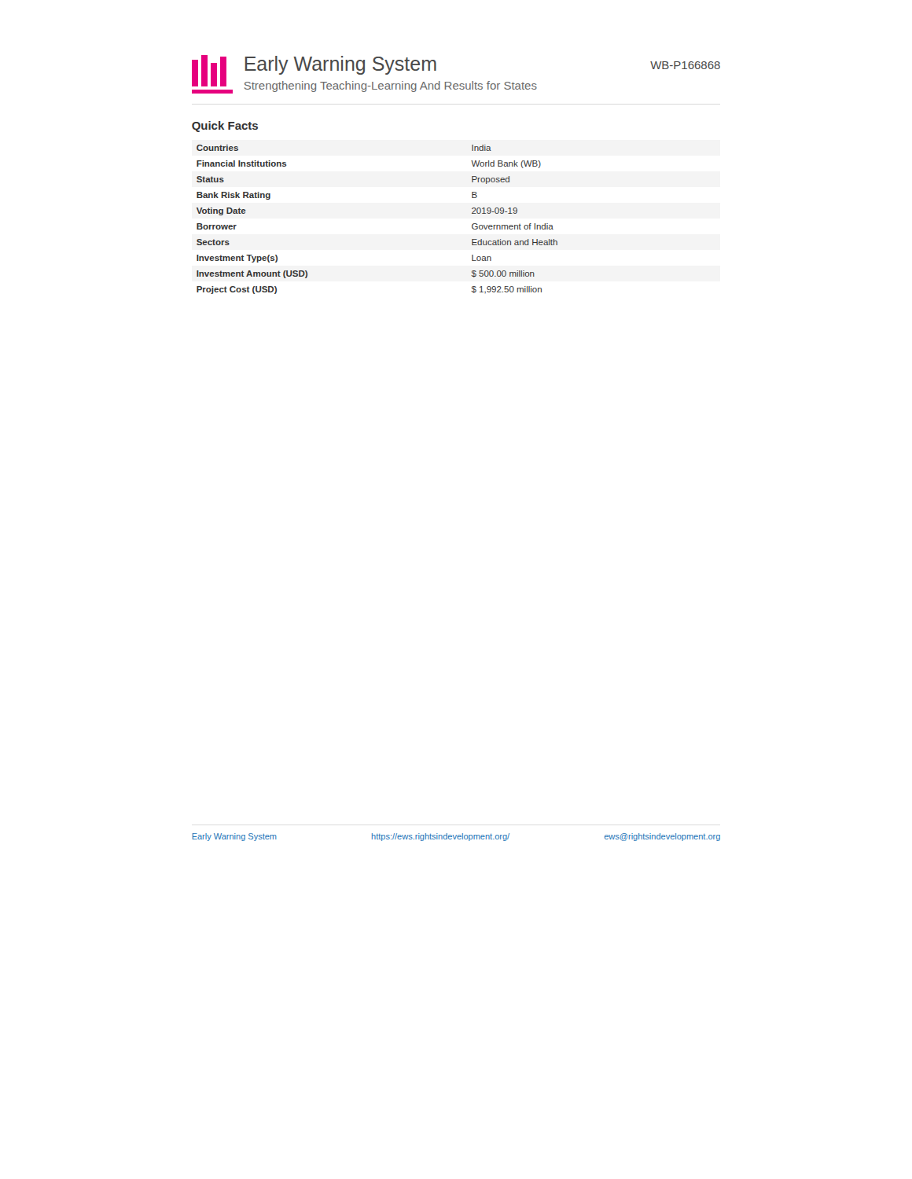Early Warning System
Strengthening Teaching-Learning And Results for States
WB-P166868
Quick Facts
| Countries | India |
| Financial Institutions | World Bank (WB) |
| Status | Proposed |
| Bank Risk Rating | B |
| Voting Date | 2019-09-19 |
| Borrower | Government of India |
| Sectors | Education and Health |
| Investment Type(s) | Loan |
| Investment Amount (USD) | $ 500.00 million |
| Project Cost (USD) | $ 1,992.50 million |
Early Warning System
https://ews.rightsindevelopment.org/
ews@rightsindevelopment.org